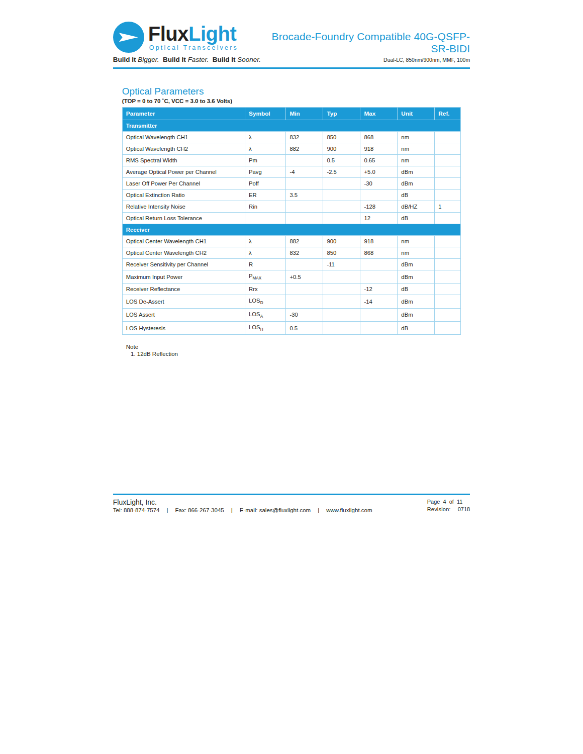FluxLight
Optical Transceivers
Build It Bigger. Build It Faster. Build It Sooner.
Brocade-Foundry Compatible 40G-QSFP-SR-BIDI
Dual-LC, 850nm/900nm, MMF, 100m
Optical Parameters
(TOP = 0 to 70 ˚C, VCC = 3.0 to 3.6 Volts)
| Parameter | Symbol | Min | Typ | Max | Unit | Ref. |
| --- | --- | --- | --- | --- | --- | --- |
| Transmitter |
| Optical Wavelength CH1 | λ | 832 | 850 | 868 | nm | |
| Optical Wavelength CH2 | λ | 882 | 900 | 918 | nm | |
| RMS Spectral Width | Pm | | 0.5 | 0.65 | nm | |
| Average Optical Power per Channel | Pavg | -4 | -2.5 | +5.0 | dBm | |
| Laser Off Power Per Channel | Poff | | | -30 | dBm | |
| Optical Extinction Ratio | ER | 3.5 | | | dB | |
| Relative Intensity Noise | Rin | | | -128 | dB/HZ | 1 |
| Optical Return Loss Tolerance | | | | 12 | dB | |
| Receiver |
| Optical Center Wavelength CH1 | λ | 882 | 900 | 918 | nm | |
| Optical Center Wavelength CH2 | λ | 832 | 850 | 868 | nm | |
| Receiver Sensitivity per Channel | R | | -11 | | dBm | |
| Maximum Input Power | P MAX | +0.5 | | | dBm | |
| Receiver Reflectance | Rrx | | | -12 | dB | |
| LOS De-Assert | LOS D | | | -14 | dBm | |
| LOS Assert | LOS A | -30 | | | dBm | |
| LOS Hysteresis | LOS H | 0.5 | | | dB | |
Note
12dB Reflection
FluxLight, Inc.
Tel: 888-874-7574|Fax: 866-267-3045|E-mail: sales@fluxlight.com|www.fluxlight.com
Page 4 of 11
Revision: 0718